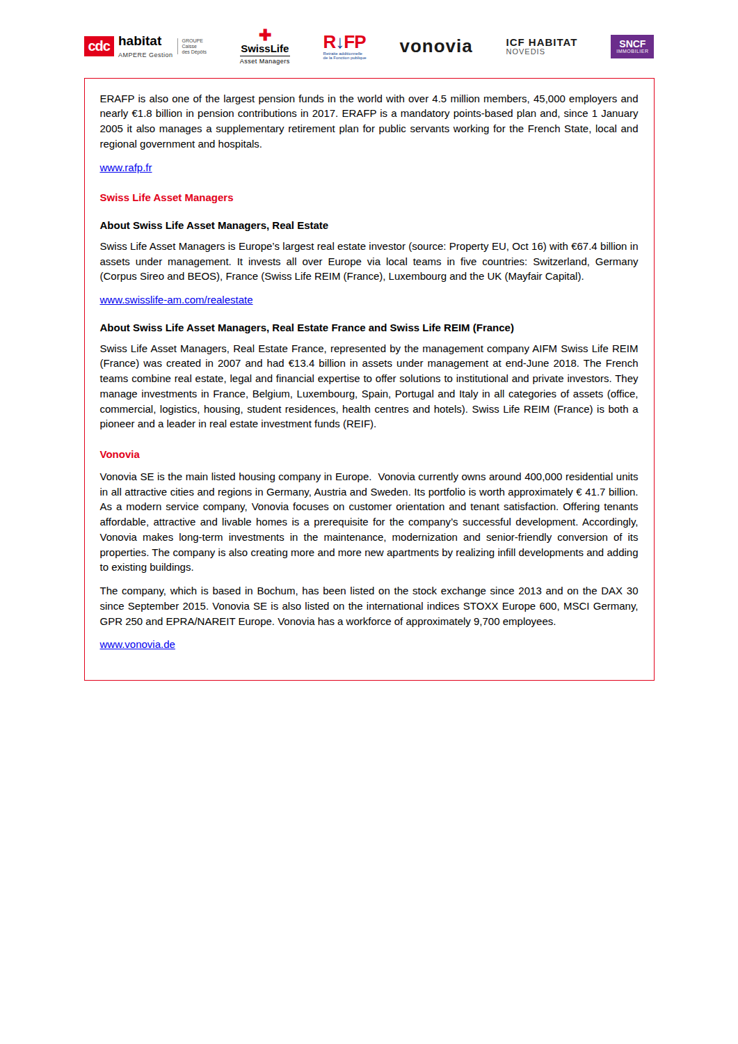cdc habitat
AMPERE Gestion GROUPE
Caisse
des Dépôts
✚
SwissLife
Asset Managers
R↓FP Retraite additionnelle
de la Fonction publique
vonovia
ICF HABITAT NOVEDIS
SNCF IMMOBILIER
ERAFP is also one of the largest pension funds in the world with over 4.5 million members, 45,000 employers and nearly €1.8 billion in pension contributions in 2017. ERAFP is a mandatory points-based plan and, since 1 January 2005 it also manages a supplementary retirement plan for public servants working for the French State, local and regional government and hospitals.
www.rafp.fr
Swiss Life Asset Managers
About Swiss Life Asset Managers, Real Estate
Swiss Life Asset Managers is Europe’s largest real estate investor (source: Property EU, Oct 16) with €67.4 billion in assets under management. It invests all over Europe via local teams in five countries: Switzerland, Germany (Corpus Sireo and BEOS), France (Swiss Life REIM (France), Luxembourg and the UK (Mayfair Capital).
www.swisslife-am.com/realestate
About Swiss Life Asset Managers, Real Estate France and Swiss Life REIM (France)
Swiss Life Asset Managers, Real Estate France, represented by the management company AIFM Swiss Life REIM (France) was created in 2007 and had €13.4 billion in assets under management at end-June 2018. The French teams combine real estate, legal and financial expertise to offer solutions to institutional and private investors. They manage investments in France, Belgium, Luxembourg, Spain, Portugal and Italy in all categories of assets (office, commercial, logistics, housing, student residences, health centres and hotels). Swiss Life REIM (France) is both a pioneer and a leader in real estate investment funds (REIF).
Vonovia
Vonovia SE is the main listed housing company in Europe. Vonovia currently owns around 400,000 residential units in all attractive cities and regions in Germany, Austria and Sweden. Its portfolio is worth approximately € 41.7 billion. As a modern service company, Vonovia focuses on customer orientation and tenant satisfaction. Offering tenants affordable, attractive and livable homes is a prerequisite for the company’s successful development. Accordingly, Vonovia makes long-term investments in the maintenance, modernization and senior-friendly conversion of its properties. The company is also creating more and more new apartments by realizing infill developments and adding to existing buildings.
The company, which is based in Bochum, has been listed on the stock exchange since 2013 and on the DAX 30 since September 2015. Vonovia SE is also listed on the international indices STOXX Europe 600, MSCI Germany, GPR 250 and EPRA/NAREIT Europe. Vonovia has a workforce of approximately 9,700 employees.
www.vonovia.de